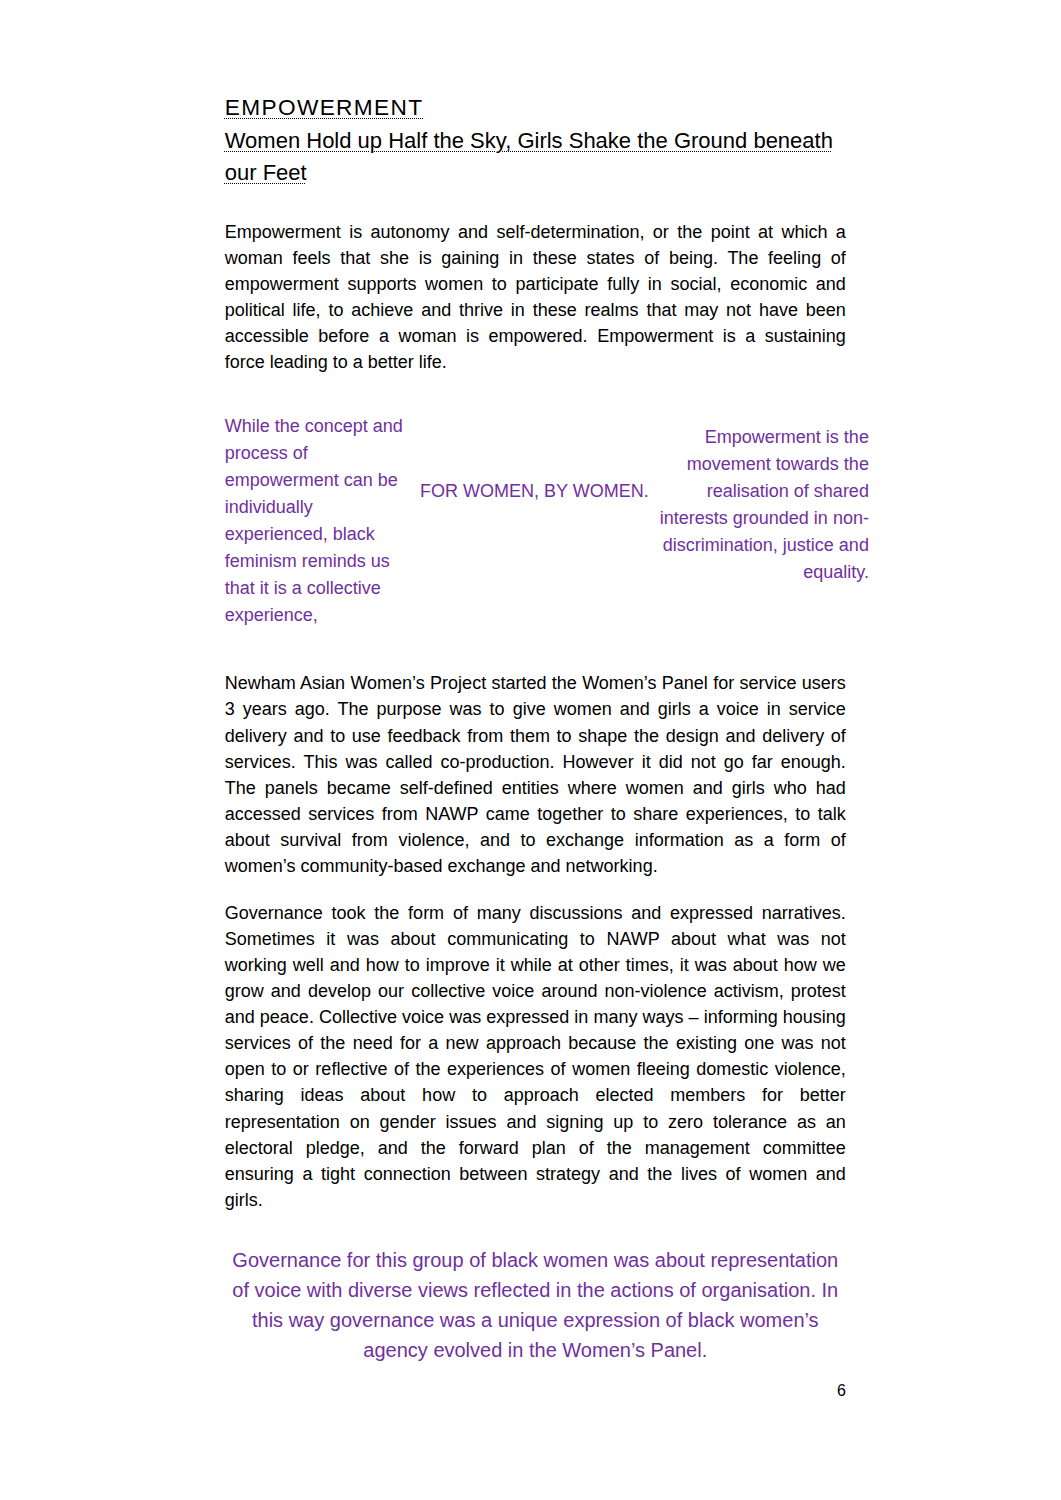EMPOWERMENT
Women Hold up Half the Sky, Girls Shake the Ground beneath our Feet
Empowerment is autonomy and self-determination, or the point at which a woman feels that she is gaining in these states of being. The feeling of empowerment supports women to participate fully in social, economic and political life, to achieve and thrive in these realms that may not have been accessible before a woman is empowered. Empowerment is a sustaining force leading to a better life.
While the concept and process of empowerment can be individually experienced, black feminism reminds us that it is a collective experience,
FOR WOMEN, BY WOMEN.
Empowerment is the movement towards the realisation of shared interests grounded in non-discrimination, justice and equality.
Newham Asian Women’s Project started the Women’s Panel for service users 3 years ago. The purpose was to give women and girls a voice in service delivery and to use feedback from them to shape the design and delivery of services. This was called co-production. However it did not go far enough. The panels became self-defined entities where women and girls who had accessed services from NAWP came together to share experiences, to talk about survival from violence, and to exchange information as a form of women’s community-based exchange and networking.
Governance took the form of many discussions and expressed narratives. Sometimes it was about communicating to NAWP about what was not working well and how to improve it while at other times, it was about how we grow and develop our collective voice around non-violence activism, protest and peace. Collective voice was expressed in many ways – informing housing services of the need for a new approach because the existing one was not open to or reflective of the experiences of women fleeing domestic violence, sharing ideas about how to approach elected members for better representation on gender issues and signing up to zero tolerance as an electoral pledge, and the forward plan of the management committee ensuring a tight connection between strategy and the lives of women and girls.
Governance for this group of black women was about representation of voice with diverse views reflected in the actions of organisation. In this way governance was a unique expression of black women’s agency evolved in the Women’s Panel.
6